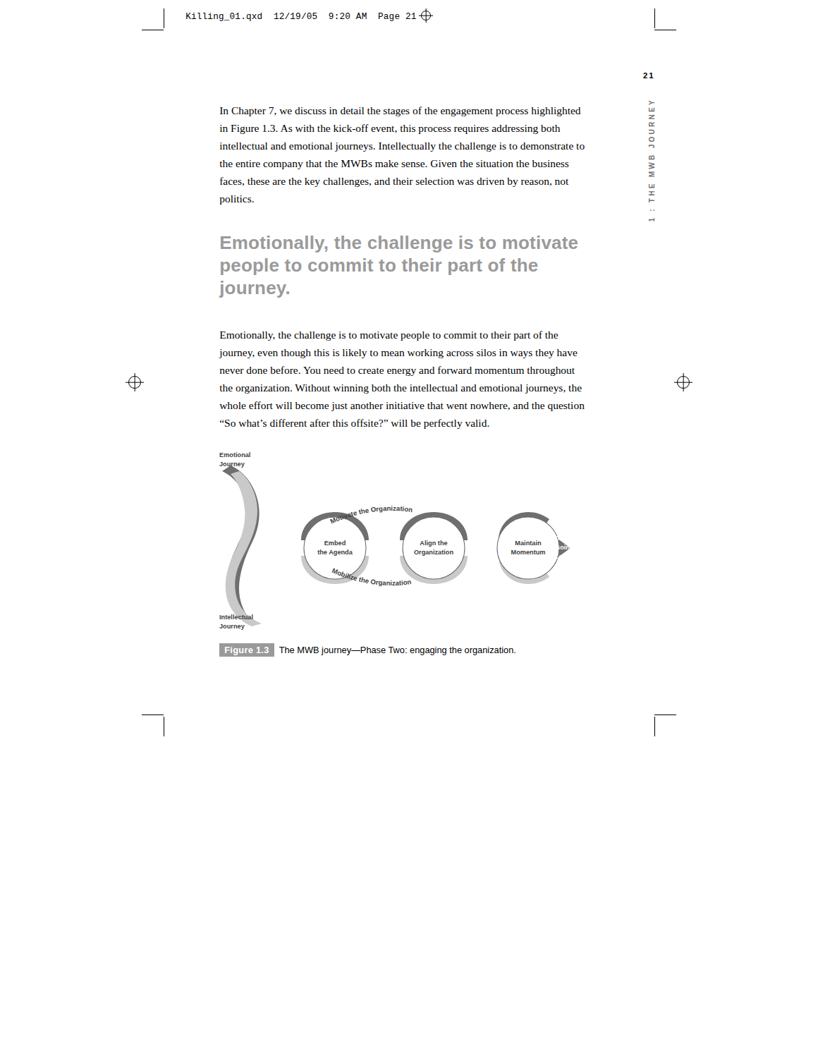Killing_01.qxd 12/19/05 9:20 AM Page 21
21
1 : THE MWB JOURNEY
In Chapter 7, we discuss in detail the stages of the engagement process highlighted in Figure 1.3. As with the kick-off event, this process requires addressing both intellectual and emotional journeys. Intellectually the challenge is to demonstrate to the entire company that the MWBs make sense. Given the situation the business faces, these are the key challenges, and their selection was driven by reason, not politics.
Emotionally, the challenge is to motivate people to commit to their part of the journey.
Emotionally, the challenge is to motivate people to commit to their part of the journey, even though this is likely to mean working across silos in ways they have never done before. You need to create energy and forward momentum throughout the organization. Without winning both the intellectual and emotional journeys, the whole effort will become just another initiative that went nowhere, and the question “So what’s different after this offsite?” will be perfectly valid.
Embed the Agenda Align the Organization Maintain Momentum Drive Success: Going the Last 10% Motivate the Organization Mobilize the Organization Emotional Journey Intellectual Journey
Figure 1.3 The MWB journey—Phase Two: engaging the organization.